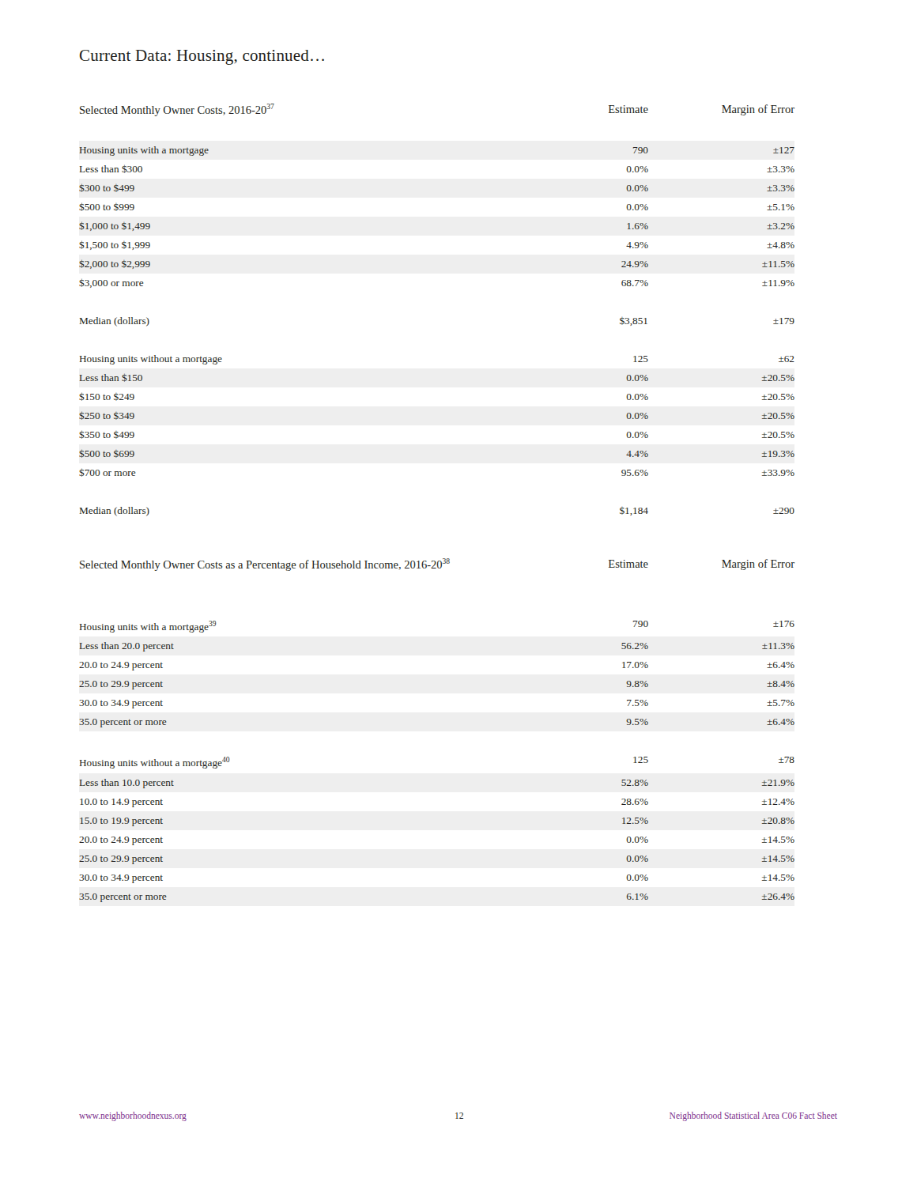Current Data: Housing, continued…
| Selected Monthly Owner Costs, 2016-20 37 | Estimate | Margin of Error |
| --- | --- | --- |
| Housing units with a mortgage | 790 | ±127 |
| Less than $300 | 0.0% | ±3.3% |
| $300 to $499 | 0.0% | ±3.3% |
| $500 to $999 | 0.0% | ±5.1% |
| $1,000 to $1,499 | 1.6% | ±3.2% |
| $1,500 to $1,999 | 4.9% | ±4.8% |
| $2,000 to $2,999 | 24.9% | ±11.5% |
| $3,000 or more | 68.7% | ±11.9% |
| Median (dollars) | $3,851 | ±179 |
| Housing units without a mortgage | 125 | ±62 |
| Less than $150 | 0.0% | ±20.5% |
| $150 to $249 | 0.0% | ±20.5% |
| $250 to $349 | 0.0% | ±20.5% |
| $350 to $499 | 0.0% | ±20.5% |
| $500 to $699 | 4.4% | ±19.3% |
| $700 or more | 95.6% | ±33.9% |
| Median (dollars) | $1,184 | ±290 |
| Selected Monthly Owner Costs as a Percentage of Household Income, 2016-20 38 | Estimate | Margin of Error |
| --- | --- | --- |
| Housing units with a mortgage 39 | 790 | ±176 |
| Less than 20.0 percent | 56.2% | ±11.3% |
| 20.0 to 24.9 percent | 17.0% | ±6.4% |
| 25.0 to 29.9 percent | 9.8% | ±8.4% |
| 30.0 to 34.9 percent | 7.5% | ±5.7% |
| 35.0 percent or more | 9.5% | ±6.4% |
| Housing units without a mortgage 40 | 125 | ±78 |
| Less than 10.0 percent | 52.8% | ±21.9% |
| 10.0 to 14.9 percent | 28.6% | ±12.4% |
| 15.0 to 19.9 percent | 12.5% | ±20.8% |
| 20.0 to 24.9 percent | 0.0% | ±14.5% |
| 25.0 to 29.9 percent | 0.0% | ±14.5% |
| 30.0 to 34.9 percent | 0.0% | ±14.5% |
| 35.0 percent or more | 6.1% | ±26.4% |
www.neighborhoodnexus.org 12 Neighborhood Statistical Area C06 Fact Sheet